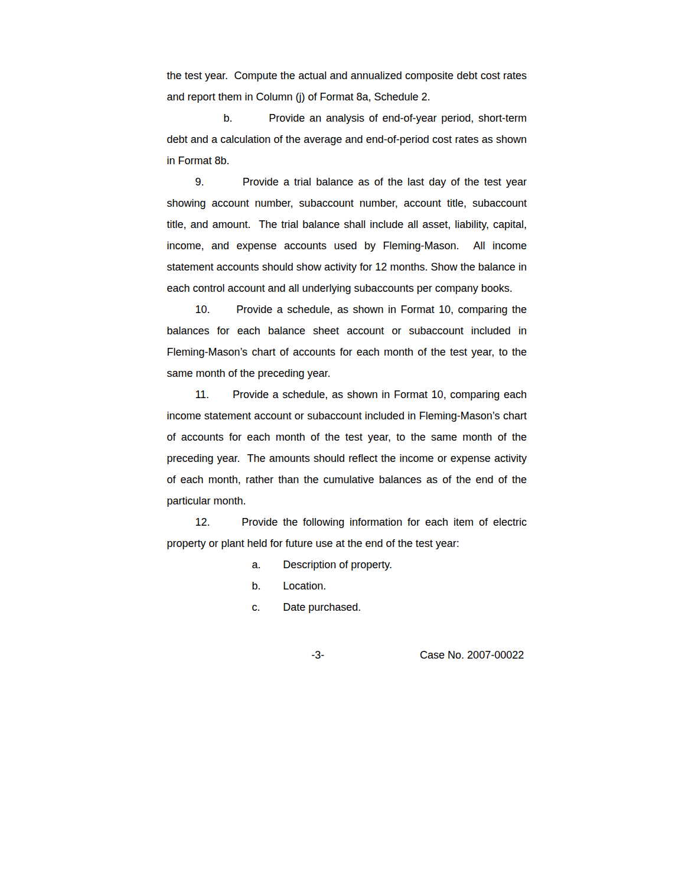the test year. Compute the actual and annualized composite debt cost rates and report them in Column (j) of Format 8a, Schedule 2.
b. Provide an analysis of end-of-year period, short-term debt and a calculation of the average and end-of-period cost rates as shown in Format 8b.
9. Provide a trial balance as of the last day of the test year showing account number, subaccount number, account title, subaccount title, and amount. The trial balance shall include all asset, liability, capital, income, and expense accounts used by Fleming-Mason. All income statement accounts should show activity for 12 months. Show the balance in each control account and all underlying subaccounts per company books.
10. Provide a schedule, as shown in Format 10, comparing the balances for each balance sheet account or subaccount included in Fleming-Mason’s chart of accounts for each month of the test year, to the same month of the preceding year.
11. Provide a schedule, as shown in Format 10, comparing each income statement account or subaccount included in Fleming-Mason’s chart of accounts for each month of the test year, to the same month of the preceding year. The amounts should reflect the income or expense activity of each month, rather than the cumulative balances as of the end of the particular month.
12. Provide the following information for each item of electric property or plant held for future use at the end of the test year:
a. Description of property.
b. Location.
c. Date purchased.
-3- Case No. 2007-00022